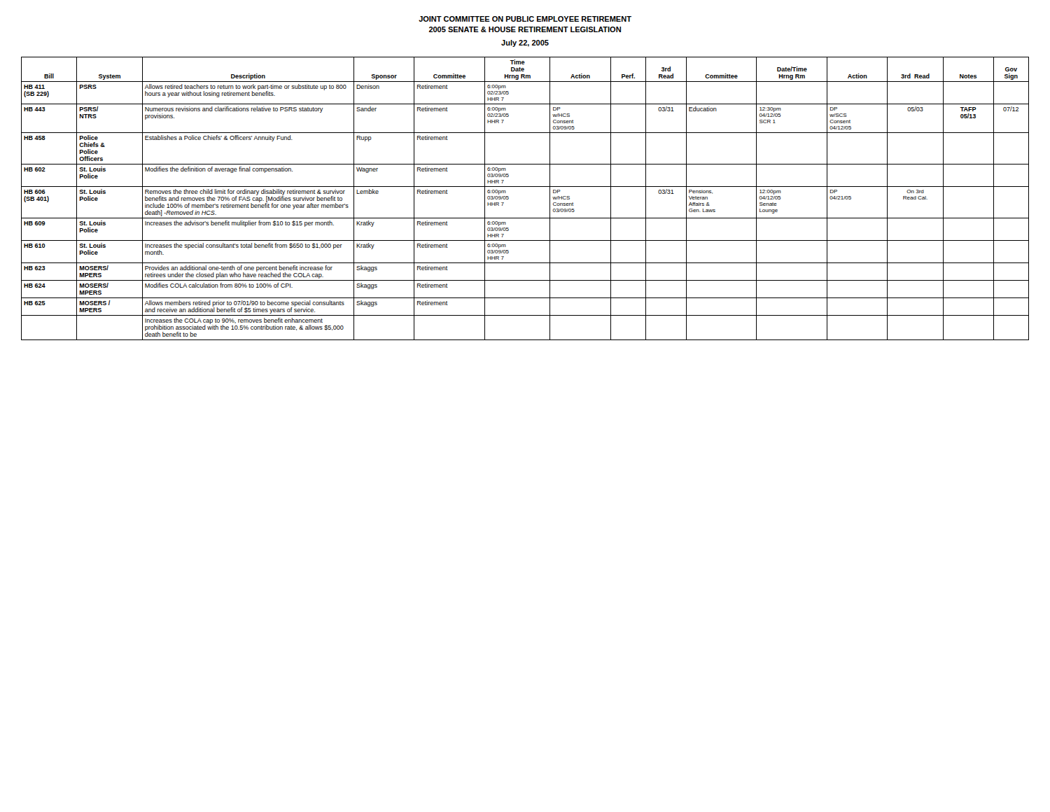JOINT COMMITTEE ON PUBLIC EMPLOYEE RETIREMENT
2005 SENATE & HOUSE RETIREMENT LEGISLATION
July 22, 2005
| Bill | System | Description | Sponsor | Committee | Time Date Hrng Rm | Action | Perf. | 3rd Read | Committee | Date/Time Hrng Rm | Action | 3rd Read | Notes | Gov Sign |
| --- | --- | --- | --- | --- | --- | --- | --- | --- | --- | --- | --- | --- | --- | --- |
| HB 411 (SB 229) | PSRS | Allows retired teachers to return to work part-time or substitute up to 800 hours a year without losing retirement benefits. | Denison | Retirement | 6:00pm 02/23/05 HHR 7 | | | | | | | | | |
| HB 443 | PSRS/ NTRS | Numerous revisions and clarifications relative to PSRS statutory provisions. | Sander | Retirement | 6:00pm 02/23/05 HHR 7 | DP w/HCS Consent 03/09/05 | | 03/31 | Education | 12:30pm 04/12/05 SCR 1 | DP w/SCS Consent 04/12/05 | 05/03 | TAFP 05/13 | 07/12 |
| HB 458 | Police Chiefs & Police Officers | Establishes a Police Chiefs' & Officers' Annuity Fund. | Rupp | Retirement | | | | | | | | | | |
| HB 602 | St. Louis Police | Modifies the definition of average final compensation. | Wagner | Retirement | 6:00pm 03/09/05 HHR 7 | | | | | | | | | |
| HB 606 (SB 401) | St. Louis Police | Removes the three child limit for ordinary disability retirement & survivor benefits and removes the 70% of FAS cap. [Modifies survivor benefit to include 100% of member's retirement benefit for one year after member's death] - Removed in HCS . | Lembke | Retirement | 6:00pm 03/09/05 HHR 7 | DP w/HCS Consent 03/09/05 | | 03/31 | Pensions, Veteran Affairs & Gen. Laws | 12:00pm 04/12/05 Senate Lounge | DP 04/21/05 | On 3rd Read Cal. | | |
| HB 609 | St. Louis Police | Increases the advisor's benefit mulitplier from $10 to $15 per month. | Kratky | Retirement | 6:00pm 03/09/05 HHR 7 | | | | | | | | | |
| HB 610 | St. Louis Police | Increases the special consultant's total benefit from $650 to $1,000 per month. | Kratky | Retirement | 6:00pm 03/09/05 HHR 7 | | | | | | | | | |
| HB 623 | MOSERS/ MPERS | Provides an additional one-tenth of one percent benefit increase for retirees under the closed plan who have reached the COLA cap. | Skaggs | Retirement | | | | | | | | | | |
| HB 624 | MOSERS/ MPERS | Modifies COLA calculation from 80% to 100% of CPI. | Skaggs | Retirement | | | | | | | | | | |
| HB 625 | MOSERS / MPERS | Allows members retired prior to 07/01/90 to become special consultants and receive an additional benefit of $5 times years of service. | Skaggs | Retirement | | | | | | | | | | |
| | | Increases the COLA cap to 90%, removes benefit enhancement prohibition associated with the 10.5% contribution rate, & allows $5,000 death benefit to be | | | | | | | | | | | | |